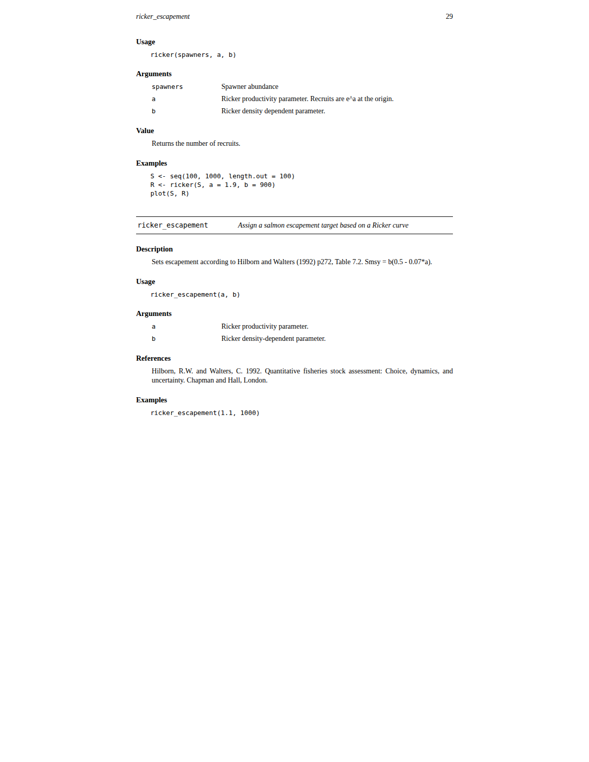ricker_escapement 29
Usage
ricker(spawners, a, b)
Arguments
spawners
Spawner abundance
a
Ricker productivity parameter. Recruits are e^a at the origin.
b
Ricker density dependent parameter.
Value
Returns the number of recruits.
Examples
S <- seq(100, 1000, length.out = 100)
R <- ricker(S, a = 1.9, b = 900)
plot(S, R)
ricker_escapement Assign a salmon escapement target based on a Ricker curve
Description
Sets escapement according to Hilborn and Walters (1992) p272, Table 7.2. Smsy = b(0.5 - 0.07*a).
Usage
ricker_escapement(a, b)
Arguments
a
Ricker productivity parameter.
b
Ricker density-dependent parameter.
References
Hilborn, R.W. and Walters, C. 1992. Quantitative fisheries stock assessment: Choice, dynamics, and uncertainty. Chapman and Hall, London.
Examples
ricker_escapement(1.1, 1000)